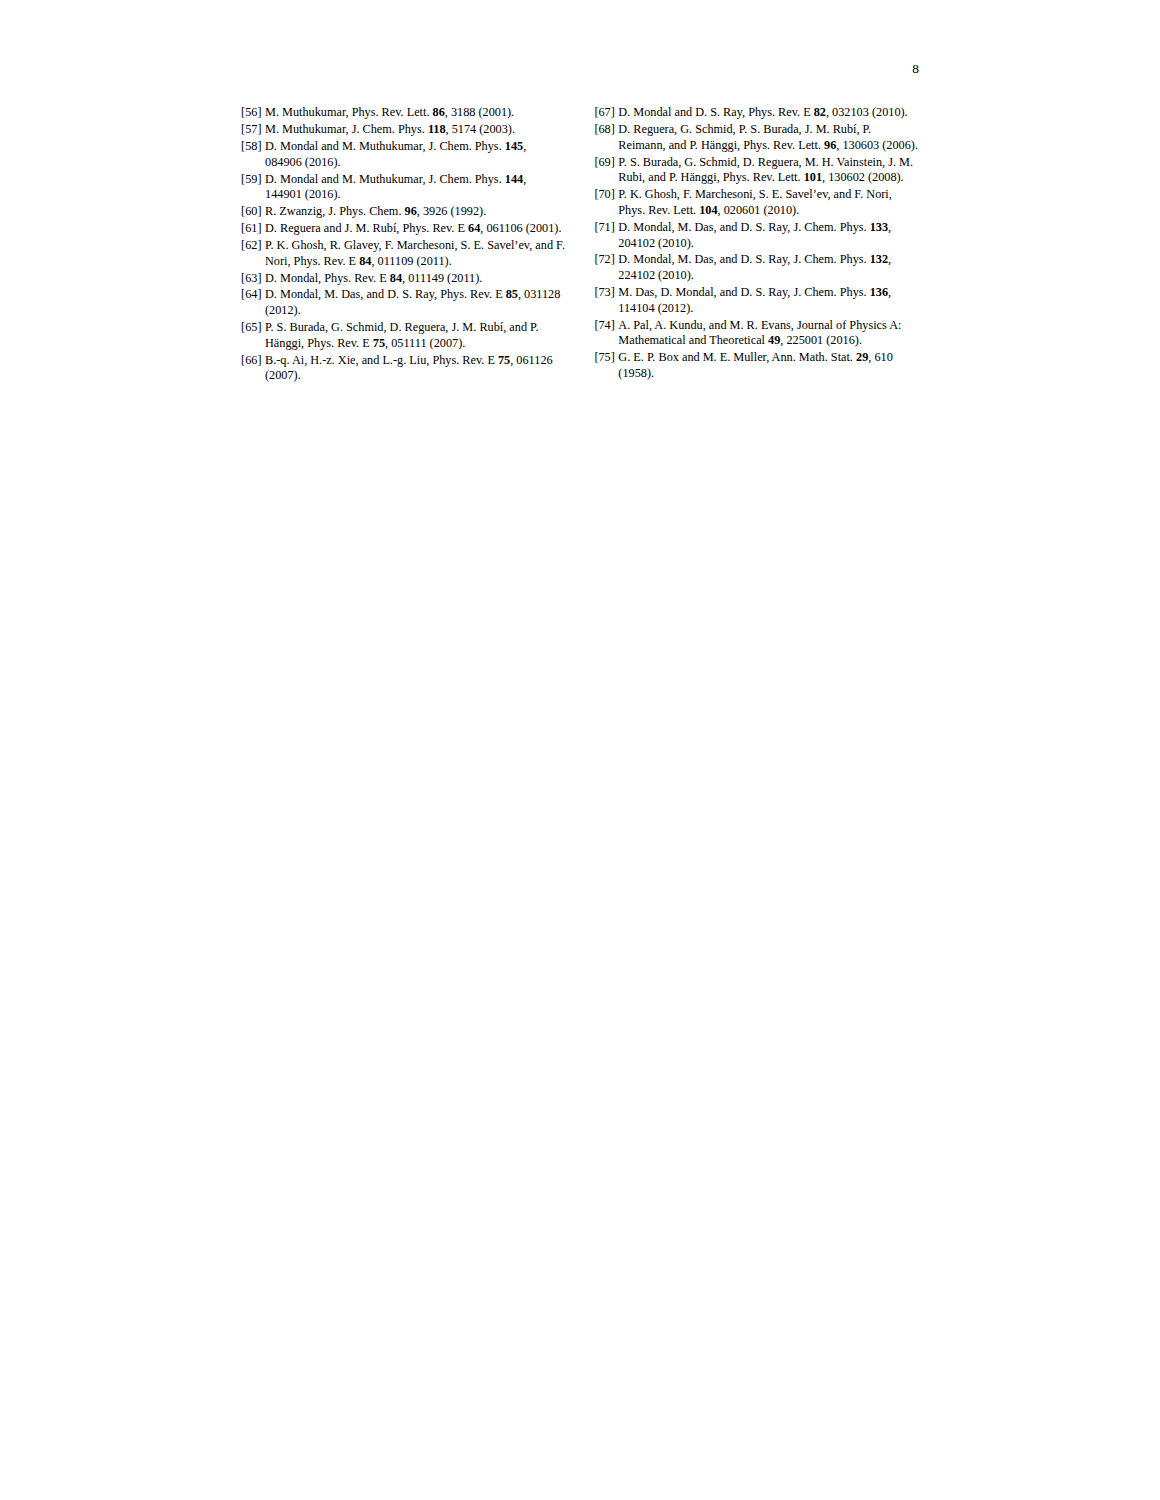8
[56] M. Muthukumar, Phys. Rev. Lett. 86, 3188 (2001).
[57] M. Muthukumar, J. Chem. Phys. 118, 5174 (2003).
[58] D. Mondal and M. Muthukumar, J. Chem. Phys. 145, 084906 (2016).
[59] D. Mondal and M. Muthukumar, J. Chem. Phys. 144, 144901 (2016).
[60] R. Zwanzig, J. Phys. Chem. 96, 3926 (1992).
[61] D. Reguera and J. M. Rubí, Phys. Rev. E 64, 061106 (2001).
[62] P. K. Ghosh, R. Glavey, F. Marchesoni, S. E. Savel’ev, and F. Nori, Phys. Rev. E 84, 011109 (2011).
[63] D. Mondal, Phys. Rev. E 84, 011149 (2011).
[64] D. Mondal, M. Das, and D. S. Ray, Phys. Rev. E 85, 031128 (2012).
[65] P. S. Burada, G. Schmid, D. Reguera, J. M. Rubí, and P. Hänggi, Phys. Rev. E 75, 051111 (2007).
[66] B.-q. Ai, H.-z. Xie, and L.-g. Liu, Phys. Rev. E 75, 061126 (2007).
[67] D. Mondal and D. S. Ray, Phys. Rev. E 82, 032103 (2010).
[68] D. Reguera, G. Schmid, P. S. Burada, J. M. Rubí, P. Reimann, and P. Hänggi, Phys. Rev. Lett. 96, 130603 (2006).
[69] P. S. Burada, G. Schmid, D. Reguera, M. H. Vainstein, J. M. Rubi, and P. Hänggi, Phys. Rev. Lett. 101, 130602 (2008).
[70] P. K. Ghosh, F. Marchesoni, S. E. Savel’ev, and F. Nori, Phys. Rev. Lett. 104, 020601 (2010).
[71] D. Mondal, M. Das, and D. S. Ray, J. Chem. Phys. 133, 204102 (2010).
[72] D. Mondal, M. Das, and D. S. Ray, J. Chem. Phys. 132, 224102 (2010).
[73] M. Das, D. Mondal, and D. S. Ray, J. Chem. Phys. 136, 114104 (2012).
[74] A. Pal, A. Kundu, and M. R. Evans, Journal of Physics A: Mathematical and Theoretical 49, 225001 (2016).
[75] G. E. P. Box and M. E. Muller, Ann. Math. Stat. 29, 610 (1958).